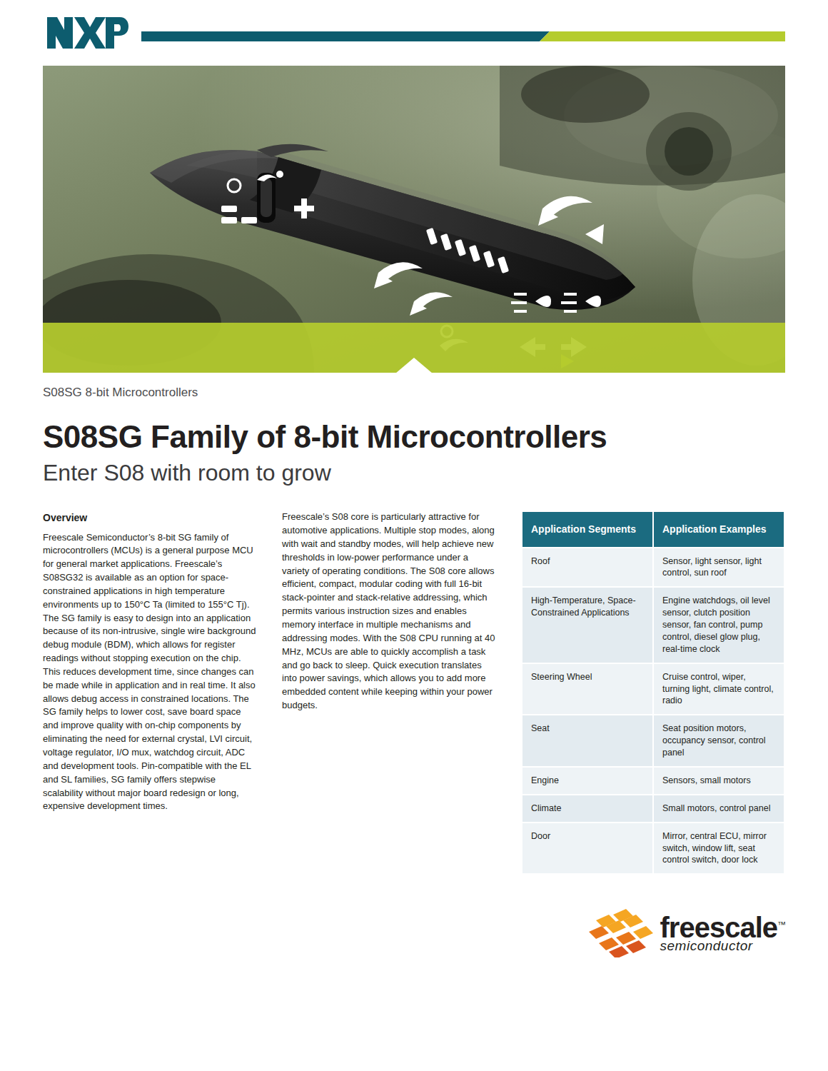S08SG 8-bit Microcontrollers
S08SG Family of 8-bit Microcontrollers
Enter S08 with room to grow
Overview
Freescale Semiconductor’s 8-bit SG family of microcontrollers (MCUs) is a general purpose MCU for general market applications. Freescale’s S08SG32 is available as an option for space-constrained applications in high temperature environments up to 150°C Ta (limited to 155°C Tj). The SG family is easy to design into an application because of its non-intrusive, single wire background debug module (BDM), which allows for register readings without stopping execution on the chip. This reduces development time, since changes can be made while in application and in real time. It also allows debug access in constrained locations. The SG family helps to lower cost, save board space and improve quality with on-chip components by eliminating the need for external crystal, LVI circuit, voltage regulator, I/O mux, watchdog circuit, ADC and development tools. Pin-compatible with the EL and SL families, SG family offers stepwise scalability without major board redesign or long, expensive development times.
Freescale’s S08 core is particularly attractive for automotive applications. Multiple stop modes, along with wait and standby modes, will help achieve new thresholds in low-power performance under a variety of operating conditions. The S08 core allows efficient, compact, modular coding with full 16-bit stack-pointer and stack-relative addressing, which permits various instruction sizes and enables memory interface in multiple mechanisms and addressing modes. With the S08 CPU running at 40 MHz, MCUs are able to quickly accomplish a task and go back to sleep. Quick execution translates into power savings, which allows you to add more embedded content while keeping within your power budgets.
| Application Segments | Application Examples |
| --- | --- |
| Roof | Sensor, light sensor, light control, sun roof |
| High-Temperature, Space-Constrained Applications | Engine watchdogs, oil level sensor, clutch position sensor, fan control, pump control, diesel glow plug, real-time clock |
| Steering Wheel | Cruise control, wiper, turning light, climate control, radio |
| Seat | Seat position motors, occupancy sensor, control panel |
| Engine | Sensors, small motors |
| Climate | Small motors, control panel |
| Door | Mirror, central ECU, mirror switch, window lift, seat control switch, door lock |
freescale™
semiconductor